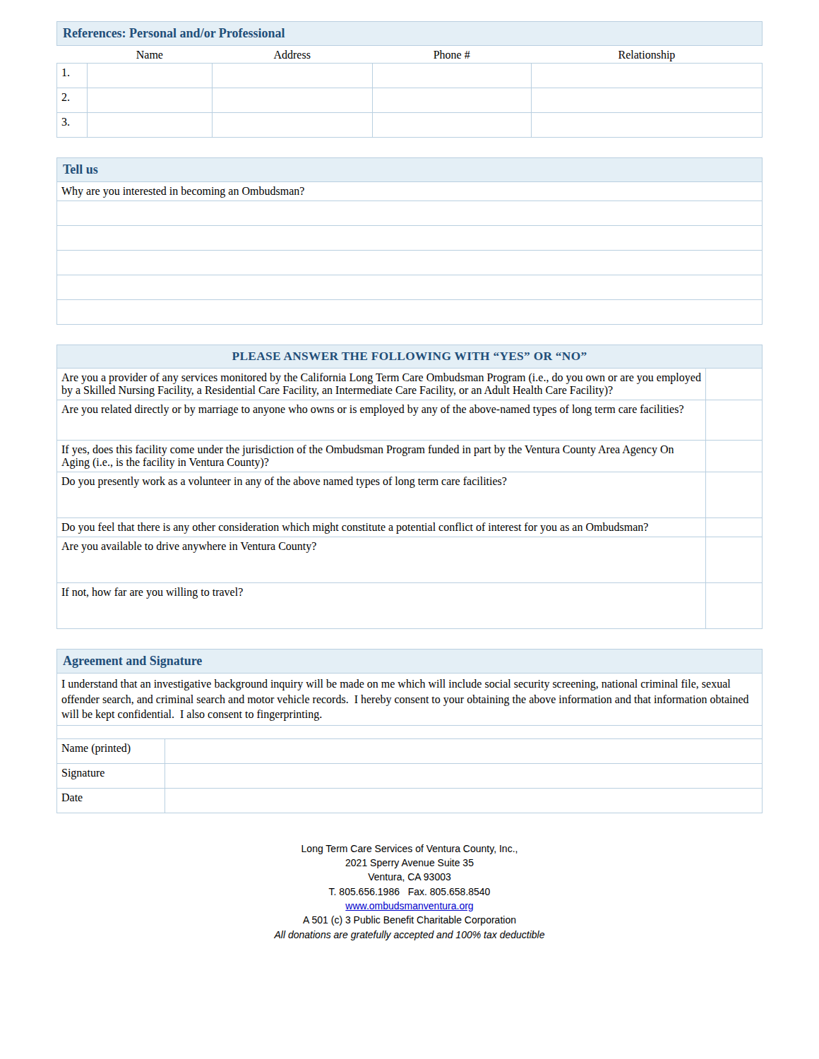| References: Personal and/or Professional |
| | Name | Address | Phone # | Relationship |
| 1. | | | | |
| 2. | | | | |
| 3. | | | | |
| Tell us |
| Why are you interested in becoming an Ombudsman? |
| PLEASE ANSWER THE FOLLOWING WITH “YES” OR “NO” |
| Are you a provider of any services monitored by the California Long Term Care Ombudsman Program (i.e., do you own or are you employed by a Skilled Nursing Facility, a Residential Care Facility, an Intermediate Care Facility, or an Adult Health Care Facility)? | |
| Are you related directly or by marriage to anyone who owns or is employed by any of the above-named types of long term care facilities? | |
| If yes, does this facility come under the jurisdiction of the Ombudsman Program funded in part by the Ventura County Area Agency On Aging (i.e., is the facility in Ventura County)? | |
| Do you presently work as a volunteer in any of the above named types of long term care facilities? | |
| Do you feel that there is any other consideration which might constitute a potential conflict of interest for you as an Ombudsman? | |
| Are you available to drive anywhere in Ventura County? | |
| If not, how far are you willing to travel? | |
| Agreement and Signature |
| I understand that an investigative background inquiry will be made on me which will include social security screening, national criminal file, sexual offender search, and criminal search and motor vehicle records. I hereby consent to your obtaining the above information and that information obtained will be kept confidential. I also consent to fingerprinting. |
| Name (printed) | |
| Signature | |
| Date | |
Long Term Care Services of Ventura County, Inc.,
2021 Sperry Avenue Suite 35
Ventura, CA 93003
T. 805.656.1986 Fax. 805.658.8540
www.ombudsmanventura.org
A 501 (c) 3 Public Benefit Charitable Corporation
All donations are gratefully accepted and 100% tax deductible